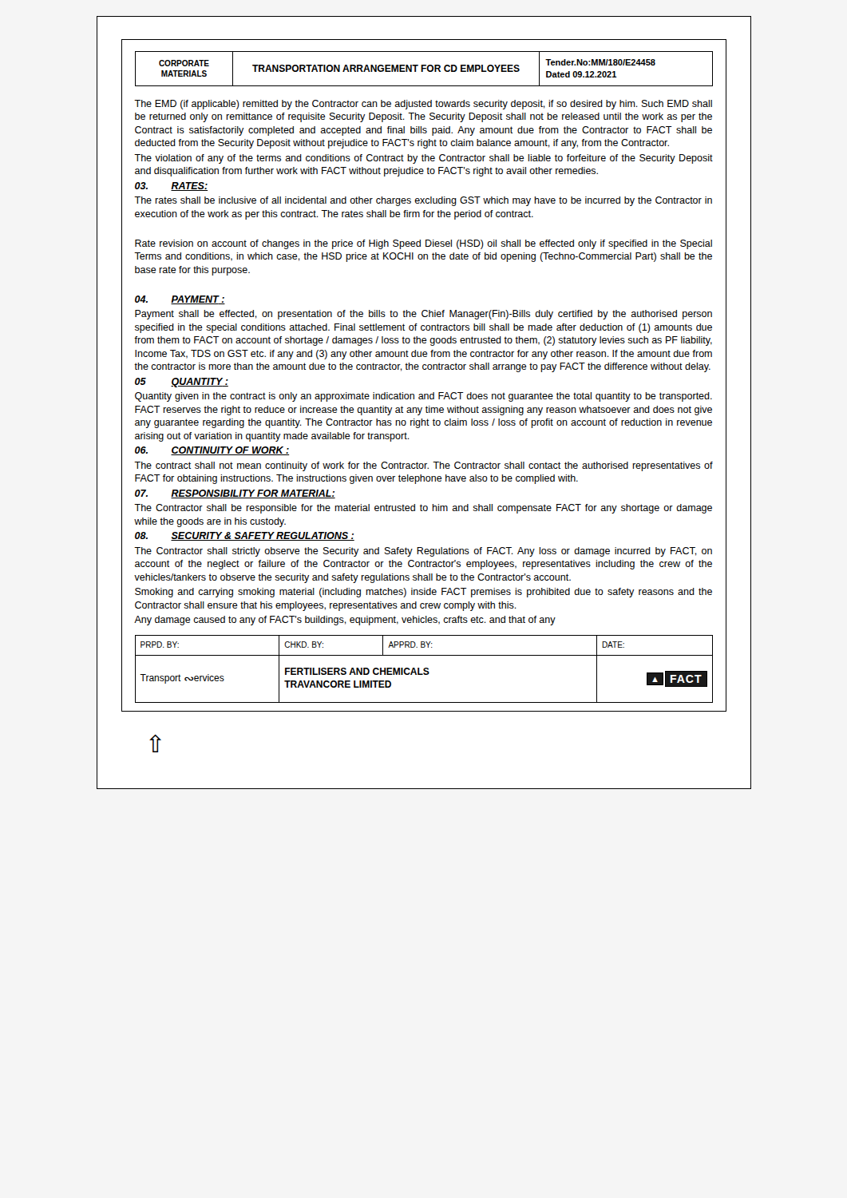| CORPORATE MATERIALS | TRANSPORTATION ARRANGEMENT FOR CD EMPLOYEES | Tender.No:MM/180/E24458 Dated 09.12.2021 |
The EMD (if applicable) remitted by the Contractor can be adjusted towards security deposit, if so desired by him. Such EMD shall be returned only on remittance of requisite Security Deposit. The Security Deposit shall not be released until the work as per the Contract is satisfactorily completed and accepted and final bills paid. Any amount due from the Contractor to FACT shall be deducted from the Security Deposit without prejudice to FACT's right to claim balance amount, if any, from the Contractor.
The violation of any of the terms and conditions of Contract by the Contractor shall be liable to forfeiture of the Security Deposit and disqualification from further work with FACT without prejudice to FACT's right to avail other remedies.
03. RATES:
The rates shall be inclusive of all incidental and other charges excluding GST which may have to be incurred by the Contractor in execution of the work as per this contract. The rates shall be firm for the period of contract.
Rate revision on account of changes in the price of High Speed Diesel (HSD) oil shall be effected only if specified in the Special Terms and conditions, in which case, the HSD price at KOCHI on the date of bid opening (Techno-Commercial Part) shall be the base rate for this purpose.
04. PAYMENT :
Payment shall be effected, on presentation of the bills to the Chief Manager(Fin)-Bills duly certified by the authorised person specified in the special conditions attached. Final settlement of contractors bill shall be made after deduction of (1) amounts due from them to FACT on account of shortage / damages / loss to the goods entrusted to them, (2) statutory levies such as PF liability, Income Tax, TDS on GST etc. if any and (3) any other amount due from the contractor for any other reason. If the amount due from the contractor is more than the amount due to the contractor, the contractor shall arrange to pay FACT the difference without delay.
05 QUANTITY :
Quantity given in the contract is only an approximate indication and FACT does not guarantee the total quantity to be transported. FACT reserves the right to reduce or increase the quantity at any time without assigning any reason whatsoever and does not give any guarantee regarding the quantity. The Contractor has no right to claim loss / loss of profit on account of reduction in revenue arising out of variation in quantity made available for transport.
06. CONTINUITY OF WORK :
The contract shall not mean continuity of work for the Contractor. The Contractor shall contact the authorised representatives of FACT for obtaining instructions. The instructions given over telephone have also to be complied with.
07. RESPONSIBILITY FOR MATERIAL:
The Contractor shall be responsible for the material entrusted to him and shall compensate FACT for any shortage or damage while the goods are in his custody.
08. SECURITY & SAFETY REGULATIONS :
The Contractor shall strictly observe the Security and Safety Regulations of FACT. Any loss or damage incurred by FACT, on account of the neglect or failure of the Contractor or the Contractor's employees, representatives including the crew of the vehicles/tankers to observe the security and safety regulations shall be to the Contractor's account.
Smoking and carrying smoking material (including matches) inside FACT premises is prohibited due to safety reasons and the Contractor shall ensure that his employees, representatives and crew comply with this.
Any damage caused to any of FACT's buildings, equipment, vehicles, crafts etc. and that of any
| PRPD. BY: | CHKD. BY: | APPRD. BY: | DATE: |
| Transport ∾ ervices | FERTILISERS AND CHEMICALS TRAVANCORE LIMITED | ▲ FACT |
⇧